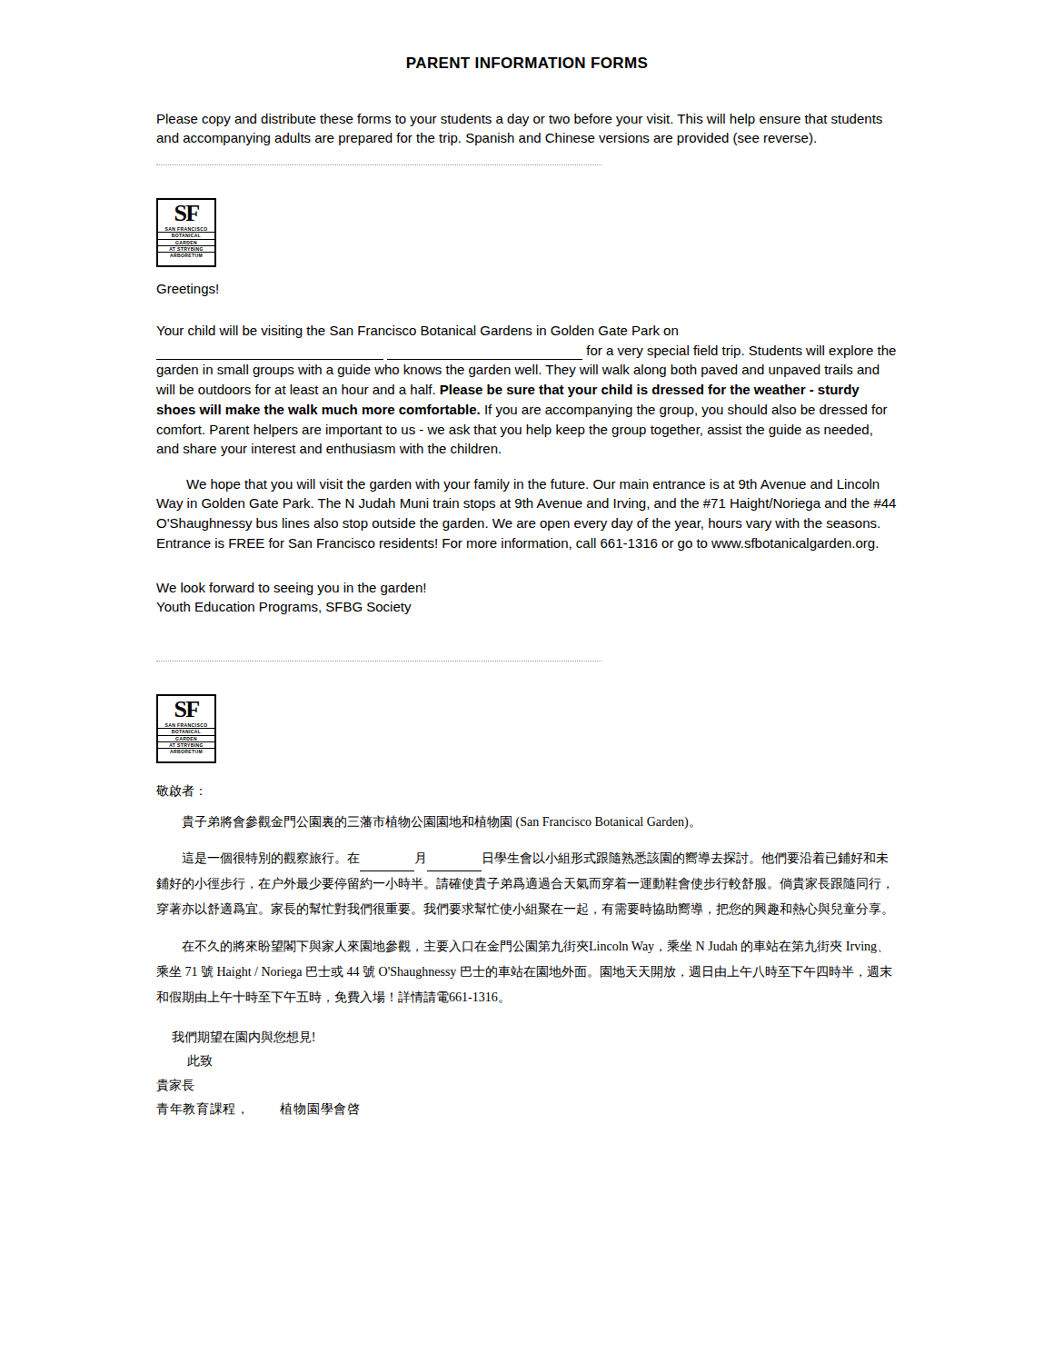PARENT INFORMATION FORMS
Please copy and distribute these forms to your students a day or two before your visit. This will help ensure that students and accompanying adults are prepared for the trip. Spanish and Chinese versions are provided (see reverse).
SF
SAN FRANCISCO BOTANICAL GARDEN AT STRYBING ARBORETUM
Greetings!
Your child will be visiting the San Francisco Botanical Gardens in Golden Gate Park on for a very special field trip. Students will explore the garden in small groups with a guide who knows the garden well. They will walk along both paved and unpaved trails and will be outdoors for at least an hour and a half. Please be sure that your child is dressed for the weather - sturdy shoes will make the walk much more comfortable. If you are accompanying the group, you should also be dressed for comfort. Parent helpers are important to us - we ask that you help keep the group together, assist the guide as needed, and share your interest and enthusiasm with the children.
We hope that you will visit the garden with your family in the future. Our main entrance is at 9th Avenue and Lincoln Way in Golden Gate Park. The N Judah Muni train stops at 9th Avenue and Irving, and the #71 Haight/Noriega and the #44 O'Shaughnessy bus lines also stop outside the garden. We are open every day of the year, hours vary with the seasons. Entrance is FREE for San Francisco residents! For more information, call 661-1316 or go to www.sfbotanicalgarden.org.
We look forward to seeing you in the garden!
Youth Education Programs, SFBG Society
SF
SAN FRANCISCO BOTANICAL GARDEN AT STRYBING ARBORETUM
敬啟者：
貴子弟將會參觀金門公園裏的三藩市植物公園園地和植物園 (San Francisco Botanical Garden)。
這是一個很特別的觀察旅行。在 月 日學生會以小組形式跟隨熟悉該園的嚮導去探討。他們要沿着已鋪好和未鋪好的小徑步行，在户外最少要停留約一小時半。請確使貴子弟爲適過合天氣而穿着一運動鞋會使步行較舒服。倘貴家長跟隨同行，穿著亦以舒適爲宜。家長的幫忙對我們很重要。我們要求幫忙使小組聚在一起，有需要時協助嚮導，把您的興趣和熱心與兒童分享。
在不久的將來盼望閣下與家人來園地參觀，主要入口在金門公園第九街夾Lincoln Way，乘坐 N Judah 的車站在第九街夾 Irving、乘坐 71 號 Haight / Noriega 巴士或 44 號 O'Shaughnessy 巴士的車站在園地外面。園地天天開放，週日由上午八時至下午四時半，週末和假期由上午十時至下午五時，免費入場！詳情請電661-1316。
我們期望在園内與您想見!
此致
貴家長
青年教育課程， 植物園學會啓